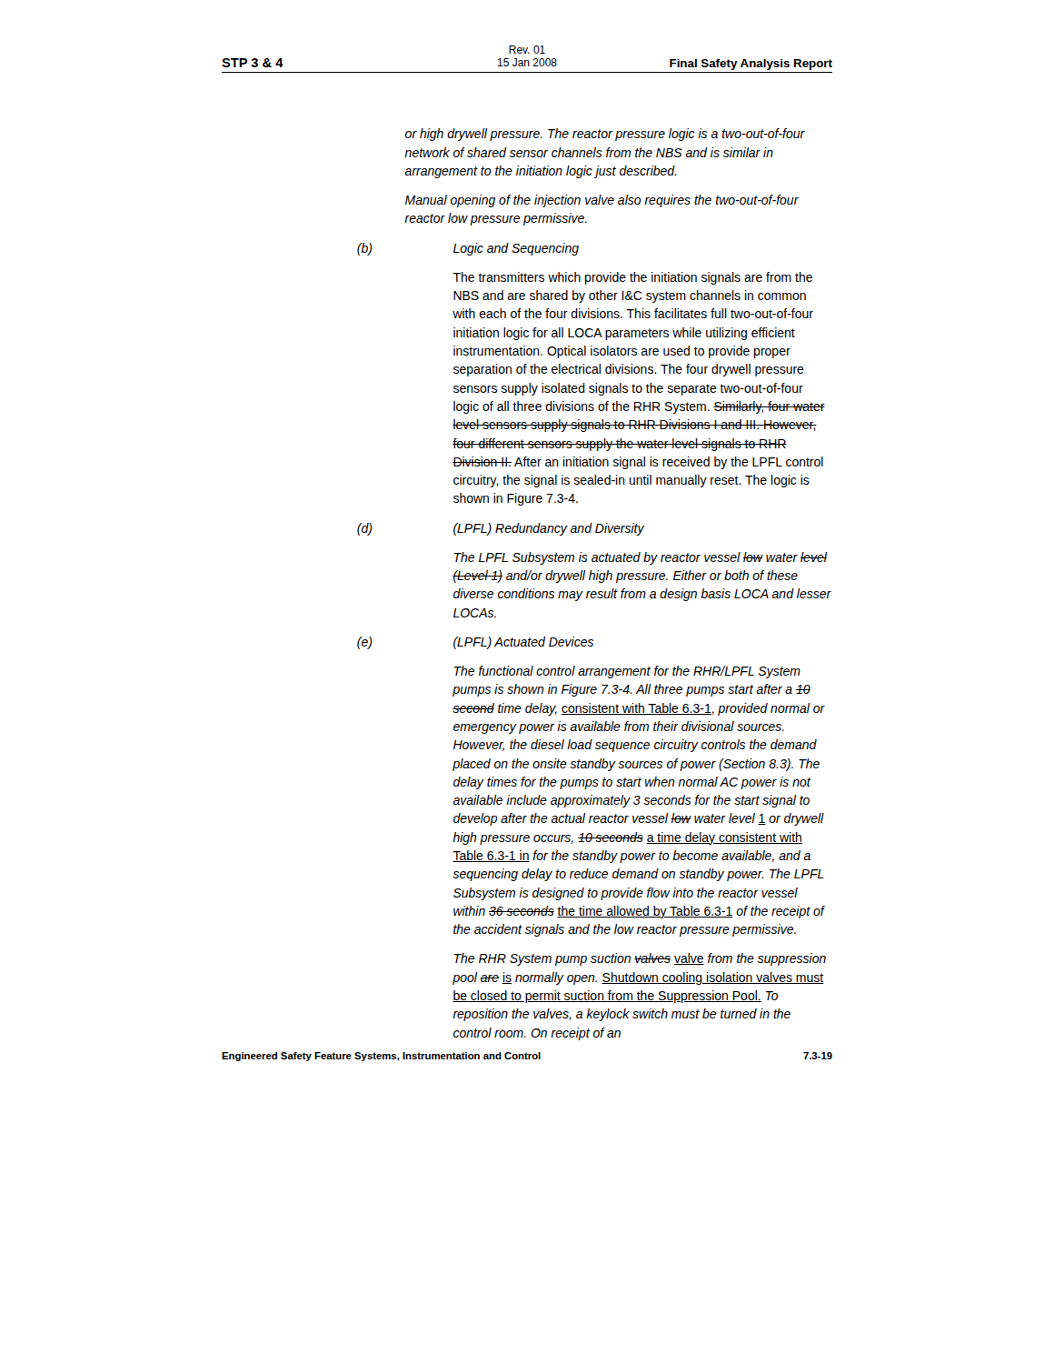Rev. 01
15 Jan 2008
STP 3 & 4
Final Safety Analysis Report
or high drywell pressure. The reactor pressure logic is a two-out-of-four network of shared sensor channels from the NBS and is similar in arrangement to the initiation logic just described.
Manual opening of the injection valve also requires the two-out-of-four reactor low pressure permissive.
(b) Logic and Sequencing
The transmitters which provide the initiation signals are from the NBS and are shared by other I&C system channels in common with each of the four divisions. This facilitates full two-out-of-four initiation logic for all LOCA parameters while utilizing efficient instrumentation. Optical isolators are used to provide proper separation of the electrical divisions. The four drywell pressure sensors supply isolated signals to the separate two-out-of-four logic of all three divisions of the RHR System. Similarly, four water level sensors supply signals to RHR Divisions I and III. However, four different sensors supply the water level signals to RHR Division II. After an initiation signal is received by the LPFL control circuitry, the signal is sealed-in until manually reset. The logic is shown in Figure 7.3-4.
(d) (LPFL) Redundancy and Diversity
The LPFL Subsystem is actuated by reactor vessel low water level (Level 1) and/or drywell high pressure. Either or both of these diverse conditions may result from a design basis LOCA and lesser LOCAs.
(e) (LPFL) Actuated Devices
The functional control arrangement for the RHR/LPFL System pumps is shown in Figure 7.3-4. All three pumps start after a 10 second time delay, consistent with Table 6.3-1, provided normal or emergency power is available from their divisional sources. However, the diesel load sequence circuitry controls the demand placed on the onsite standby sources of power (Section 8.3). The delay times for the pumps to start when normal AC power is not available include approximately 3 seconds for the start signal to develop after the actual reactor vessel low water level 1 or drywell high pressure occurs, 10 seconds a time delay consistent with Table 6.3-1 in for the standby power to become available, and a sequencing delay to reduce demand on standby power. The LPFL Subsystem is designed to provide flow into the reactor vessel within 36 seconds the time allowed by Table 6.3-1 of the receipt of the accident signals and the low reactor pressure permissive.
The RHR System pump suction valves valve from the suppression pool are is normally open. Shutdown cooling isolation valves must be closed to permit suction from the Suppression Pool. To reposition the valves, a keylock switch must be turned in the control room. On receipt of an
Engineered Safety Feature Systems, Instrumentation and Control 7.3-19